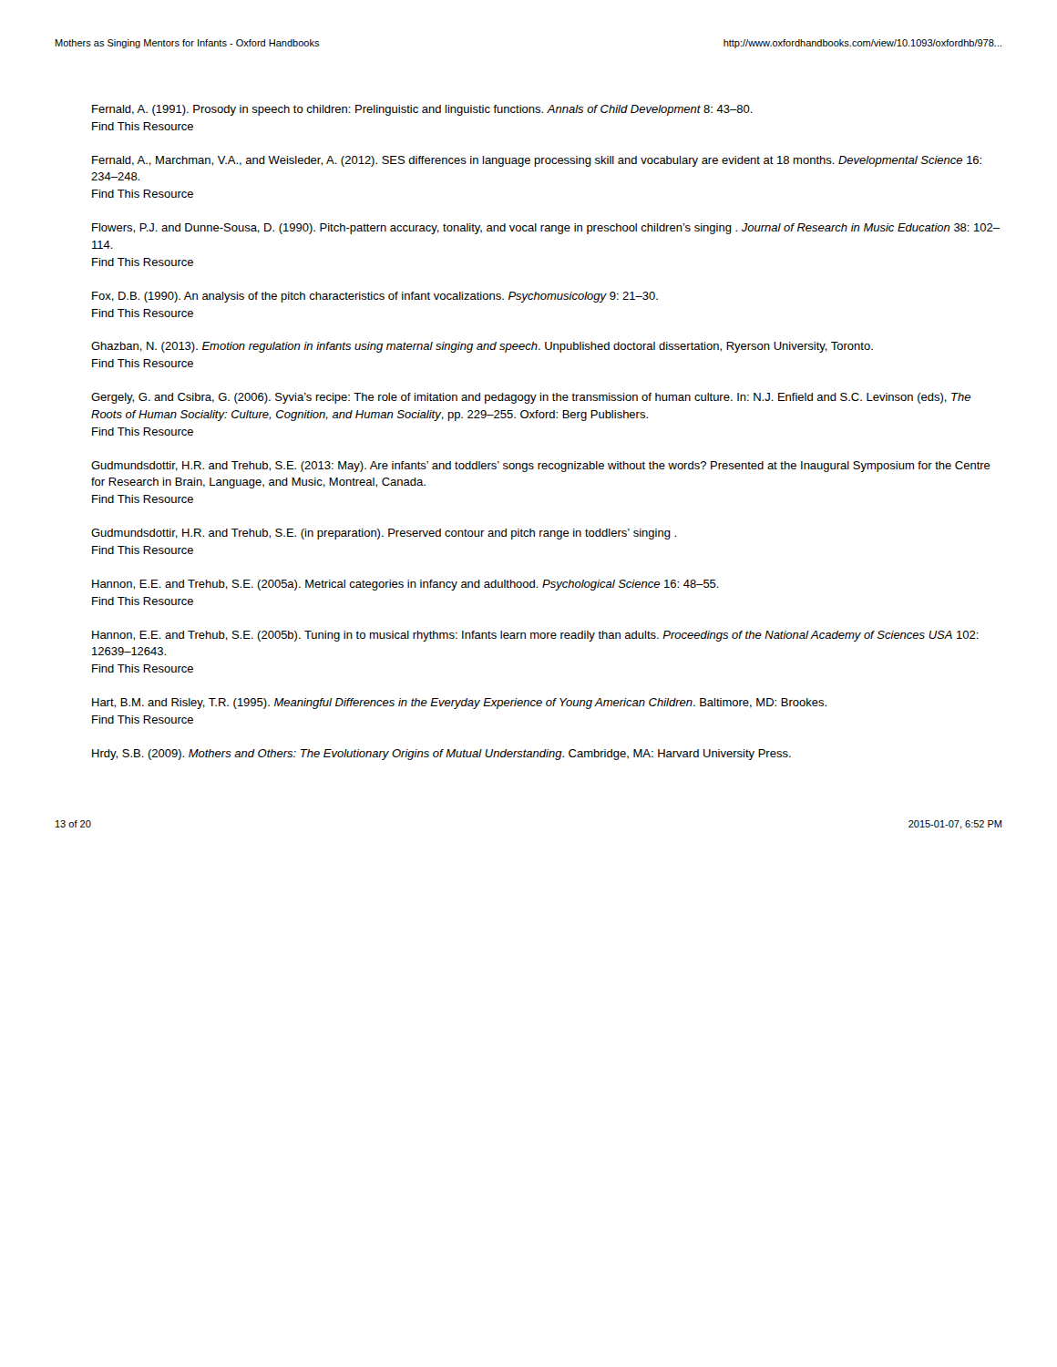Mothers as Singing Mentors for Infants - Oxford Handbooks
http://www.oxfordhandbooks.com/view/10.1093/oxfordhb/978...
Fernald, A. (1991). Prosody in speech to children: Prelinguistic and linguistic functions. Annals of Child Development 8: 43–80.
Find This Resource
Fernald, A., Marchman, V.A., and Weisleder, A. (2012). SES differences in language processing skill and vocabulary are evident at 18 months. Developmental Science 16: 234–248.
Find This Resource
Flowers, P.J. and Dunne-Sousa, D. (1990). Pitch-pattern accuracy, tonality, and vocal range in preschool children’s singing . Journal of Research in Music Education 38: 102–114.
Find This Resource
Fox, D.B. (1990). An analysis of the pitch characteristics of infant vocalizations. Psychomusicology 9: 21–30.
Find This Resource
Ghazban, N. (2013). Emotion regulation in infants using maternal singing and speech. Unpublished doctoral dissertation, Ryerson University, Toronto.
Find This Resource
Gergely, G. and Csibra, G. (2006). Syvia’s recipe: The role of imitation and pedagogy in the transmission of human culture. In: N.J. Enfield and S.C. Levinson (eds), The Roots of Human Sociality: Culture, Cognition, and Human Sociality, pp. 229–255. Oxford: Berg Publishers.
Find This Resource
Gudmundsdottir, H.R. and Trehub, S.E. (2013: May). Are infants’ and toddlers’ songs recognizable without the words? Presented at the Inaugural Symposium for the Centre for Research in Brain, Language, and Music, Montreal, Canada.
Find This Resource
Gudmundsdottir, H.R. and Trehub, S.E. (in preparation). Preserved contour and pitch range in toddlers’ singing .
Find This Resource
Hannon, E.E. and Trehub, S.E. (2005a). Metrical categories in infancy and adulthood. Psychological Science 16: 48–55.
Find This Resource
Hannon, E.E. and Trehub, S.E. (2005b). Tuning in to musical rhythms: Infants learn more readily than adults. Proceedings of the National Academy of Sciences USA 102: 12639–12643.
Find This Resource
Hart, B.M. and Risley, T.R. (1995). Meaningful Differences in the Everyday Experience of Young American Children. Baltimore, MD: Brookes.
Find This Resource
Hrdy, S.B. (2009). Mothers and Others: The Evolutionary Origins of Mutual Understanding. Cambridge, MA: Harvard University Press.
13 of 20
2015-01-07, 6:52 PM